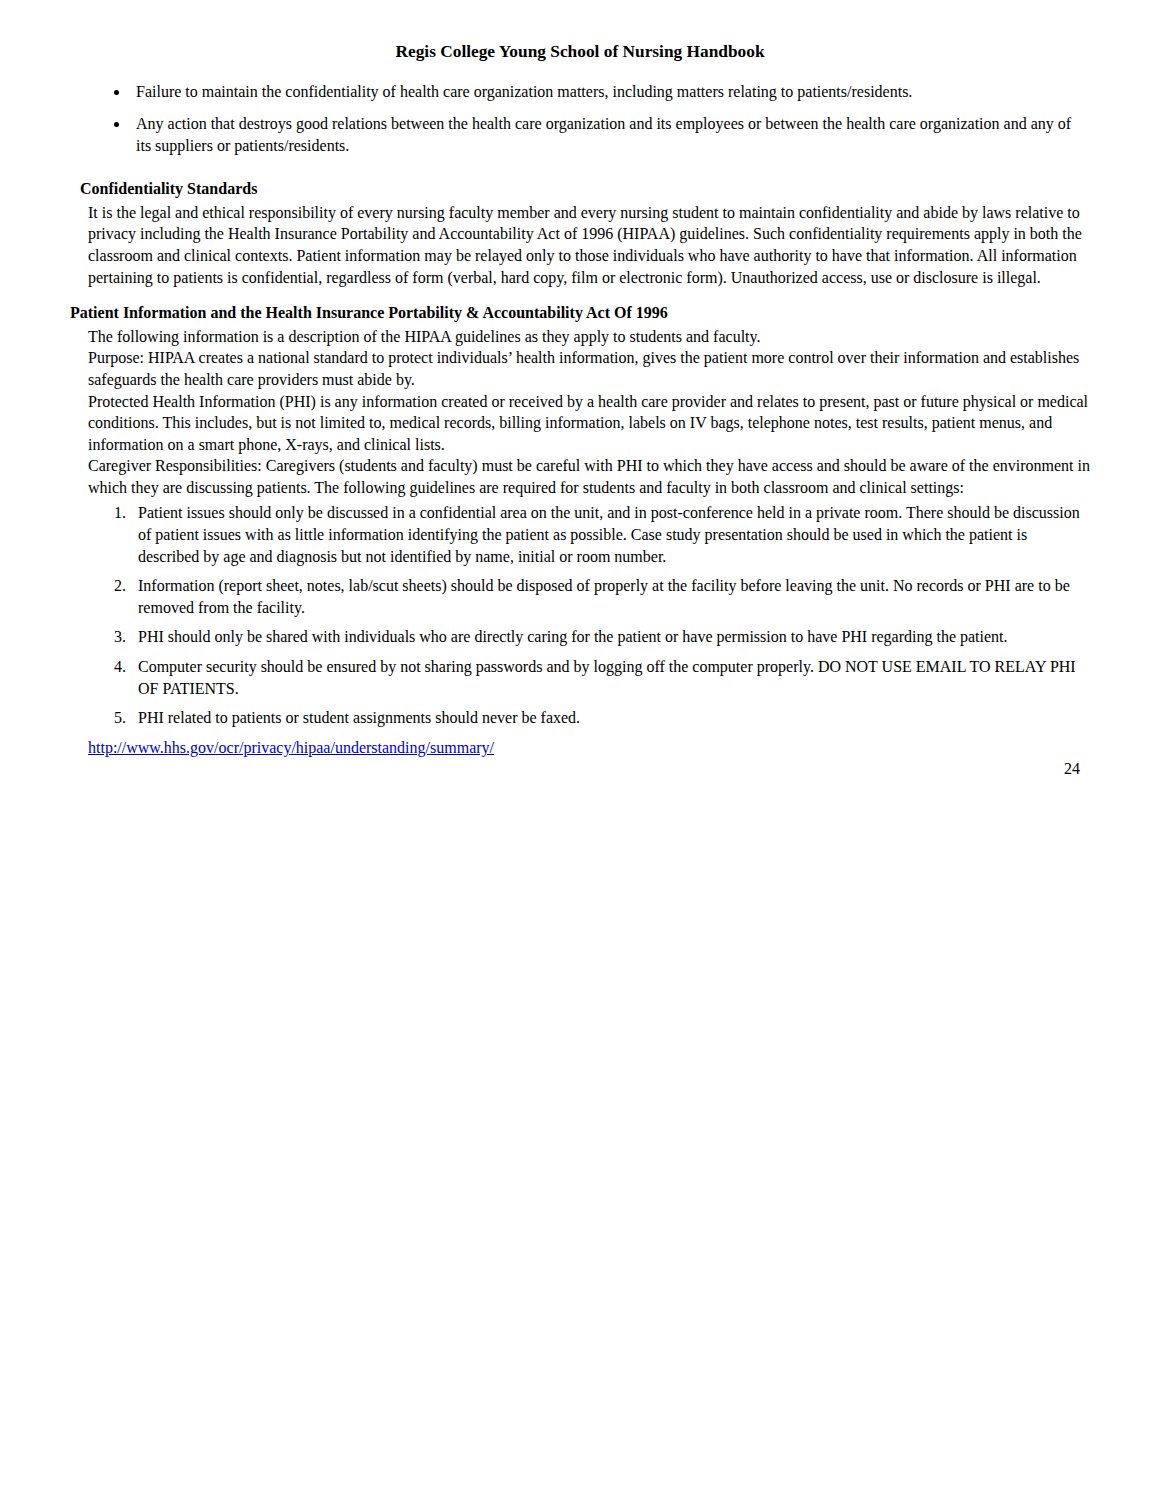Regis College Young School of Nursing Handbook
Failure to maintain the confidentiality of health care organization matters, including matters relating to patients/residents.
Any action that destroys good relations between the health care organization and its employees or between the health care organization and any of its suppliers or patients/residents.
Confidentiality Standards
It is the legal and ethical responsibility of every nursing faculty member and every nursing student to maintain confidentiality and abide by laws relative to privacy including the Health Insurance Portability and Accountability Act of 1996 (HIPAA) guidelines. Such confidentiality requirements apply in both the classroom and clinical contexts. Patient information may be relayed only to those individuals who have authority to have that information. All information pertaining to patients is confidential, regardless of form (verbal, hard copy, film or electronic form). Unauthorized access, use or disclosure is illegal.
Patient Information and the Health Insurance Portability & Accountability Act Of 1996
The following information is a description of the HIPAA guidelines as they apply to students and faculty.
Purpose: HIPAA creates a national standard to protect individuals’ health information, gives the patient more control over their information and establishes safeguards the health care providers must abide by.
Protected Health Information (PHI) is any information created or received by a health care provider and relates to present, past or future physical or medical conditions. This includes, but is not limited to, medical records, billing information, labels on IV bags, telephone notes, test results, patient menus, and information on a smart phone, X-rays, and clinical lists.
Caregiver Responsibilities: Caregivers (students and faculty) must be careful with PHI to which they have access and should be aware of the environment in which they are discussing patients. The following guidelines are required for students and faculty in both classroom and clinical settings:
Patient issues should only be discussed in a confidential area on the unit, and in post-conference held in a private room. There should be discussion of patient issues with as little information identifying the patient as possible. Case study presentation should be used in which the patient is described by age and diagnosis but not identified by name, initial or room number.
Information (report sheet, notes, lab/scut sheets) should be disposed of properly at the facility before leaving the unit. No records or PHI are to be removed from the facility.
PHI should only be shared with individuals who are directly caring for the patient or have permission to have PHI regarding the patient.
Computer security should be ensured by not sharing passwords and by logging off the computer properly. DO NOT USE EMAIL TO RELAY PHI OF PATIENTS.
PHI related to patients or student assignments should never be faxed.
http://www.hhs.gov/ocr/privacy/hipaa/understanding/summary/
24